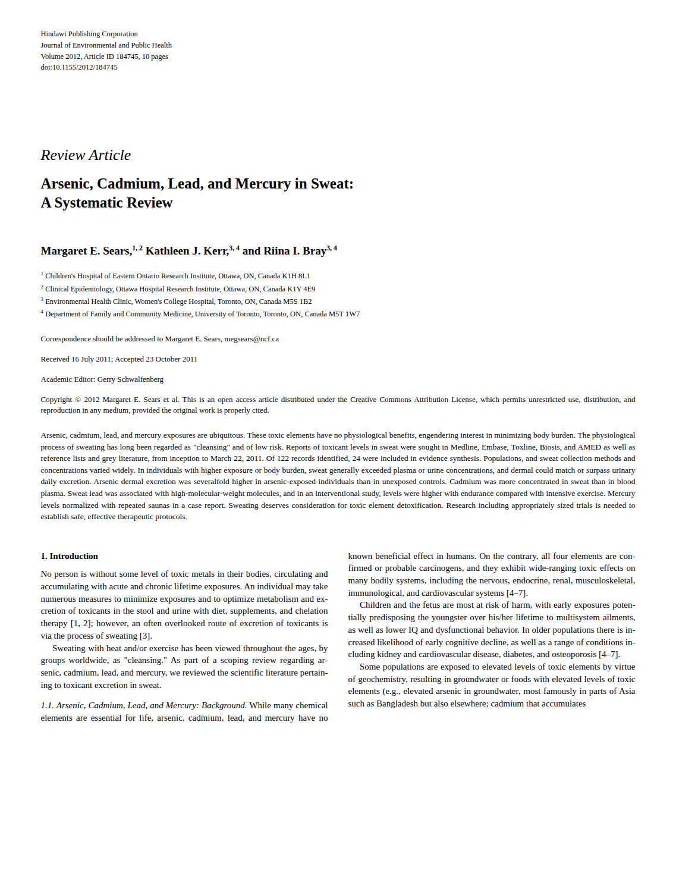Hindawi Publishing Corporation
Journal of Environmental and Public Health
Volume 2012, Article ID 184745, 10 pages
doi:10.1155/2012/184745
Review Article
Arsenic, Cadmium, Lead, and Mercury in Sweat:
A Systematic Review
Margaret E. Sears,1, 2 Kathleen J. Kerr,3, 4 and Riina I. Bray3, 4
1 Children's Hospital of Eastern Ontario Research Institute, Ottawa, ON, Canada K1H 8L1
2 Clinical Epidemiology, Ottawa Hospital Research Institute, Ottawa, ON, Canada K1Y 4E9
3 Environmental Health Clinic, Women's College Hospital, Toronto, ON, Canada M5S 1B2
4 Department of Family and Community Medicine, University of Toronto, Toronto, ON, Canada M5T 1W7
Correspondence should be addressed to Margaret E. Sears, megsears@ncf.ca
Received 16 July 2011; Accepted 23 October 2011
Academic Editor: Gerry Schwalfenberg
Copyright © 2012 Margaret E. Sears et al. This is an open access article distributed under the Creative Commons Attribution License, which permits unrestricted use, distribution, and reproduction in any medium, provided the original work is properly cited.
Arsenic, cadmium, lead, and mercury exposures are ubiquitous. These toxic elements have no physiological benefits, engendering interest in minimizing body burden. The physiological process of sweating has long been regarded as "cleansing" and of low risk. Reports of toxicant levels in sweat were sought in Medline, Embase, Toxline, Biosis, and AMED as well as reference lists and grey literature, from inception to March 22, 2011. Of 122 records identified, 24 were included in evidence synthesis. Populations, and sweat collection methods and concentrations varied widely. In individuals with higher exposure or body burden, sweat generally exceeded plasma or urine concentrations, and dermal could match or surpass urinary daily excretion. Arsenic dermal excretion was severalfold higher in arsenic-exposed individuals than in unexposed controls. Cadmium was more concentrated in sweat than in blood plasma. Sweat lead was associated with high-molecular-weight molecules, and in an interventional study, levels were higher with endurance compared with intensive exercise. Mercury levels normalized with repeated saunas in a case report. Sweating deserves consideration for toxic element detoxification. Research including appropriately sized trials is needed to establish safe, effective therapeutic protocols.
1. Introduction
No person is without some level of toxic metals in their bodies, circulating and accumulating with acute and chronic lifetime exposures. An individual may take numerous measures to minimize exposures and to optimize metabolism and excretion of toxicants in the stool and urine with diet, supplements, and chelation therapy [1, 2]; however, an often overlooked route of excretion of toxicants is via the process of sweating [3].
Sweating with heat and/or exercise has been viewed throughout the ages, by groups worldwide, as "cleansing." As part of a scoping review regarding arsenic, cadmium, lead, and mercury, we reviewed the scientific literature pertaining to toxicant excretion in sweat.
1.1. Arsenic, Cadmium, Lead, and Mercury: Background. While many chemical elements are essential for life, arsenic, cadmium, lead, and mercury have no known beneficial effect in humans. On the contrary, all four elements are confirmed or probable carcinogens, and they exhibit wide-ranging toxic effects on many bodily systems, including the nervous, endocrine, renal, musculoskeletal, immunological, and cardiovascular systems [4–7].
Children and the fetus are most at risk of harm, with early exposures potentially predisposing the youngster over his/her lifetime to multisystem ailments, as well as lower IQ and dysfunctional behavior. In older populations there is increased likelihood of early cognitive decline, as well as a range of conditions including kidney and cardiovascular disease, diabetes, and osteoporosis [4–7].
Some populations are exposed to elevated levels of toxic elements by virtue of geochemistry, resulting in groundwater or foods with elevated levels of toxic elements (e.g., elevated arsenic in groundwater, most famously in parts of Asia such as Bangladesh but also elsewhere; cadmium that accumulates